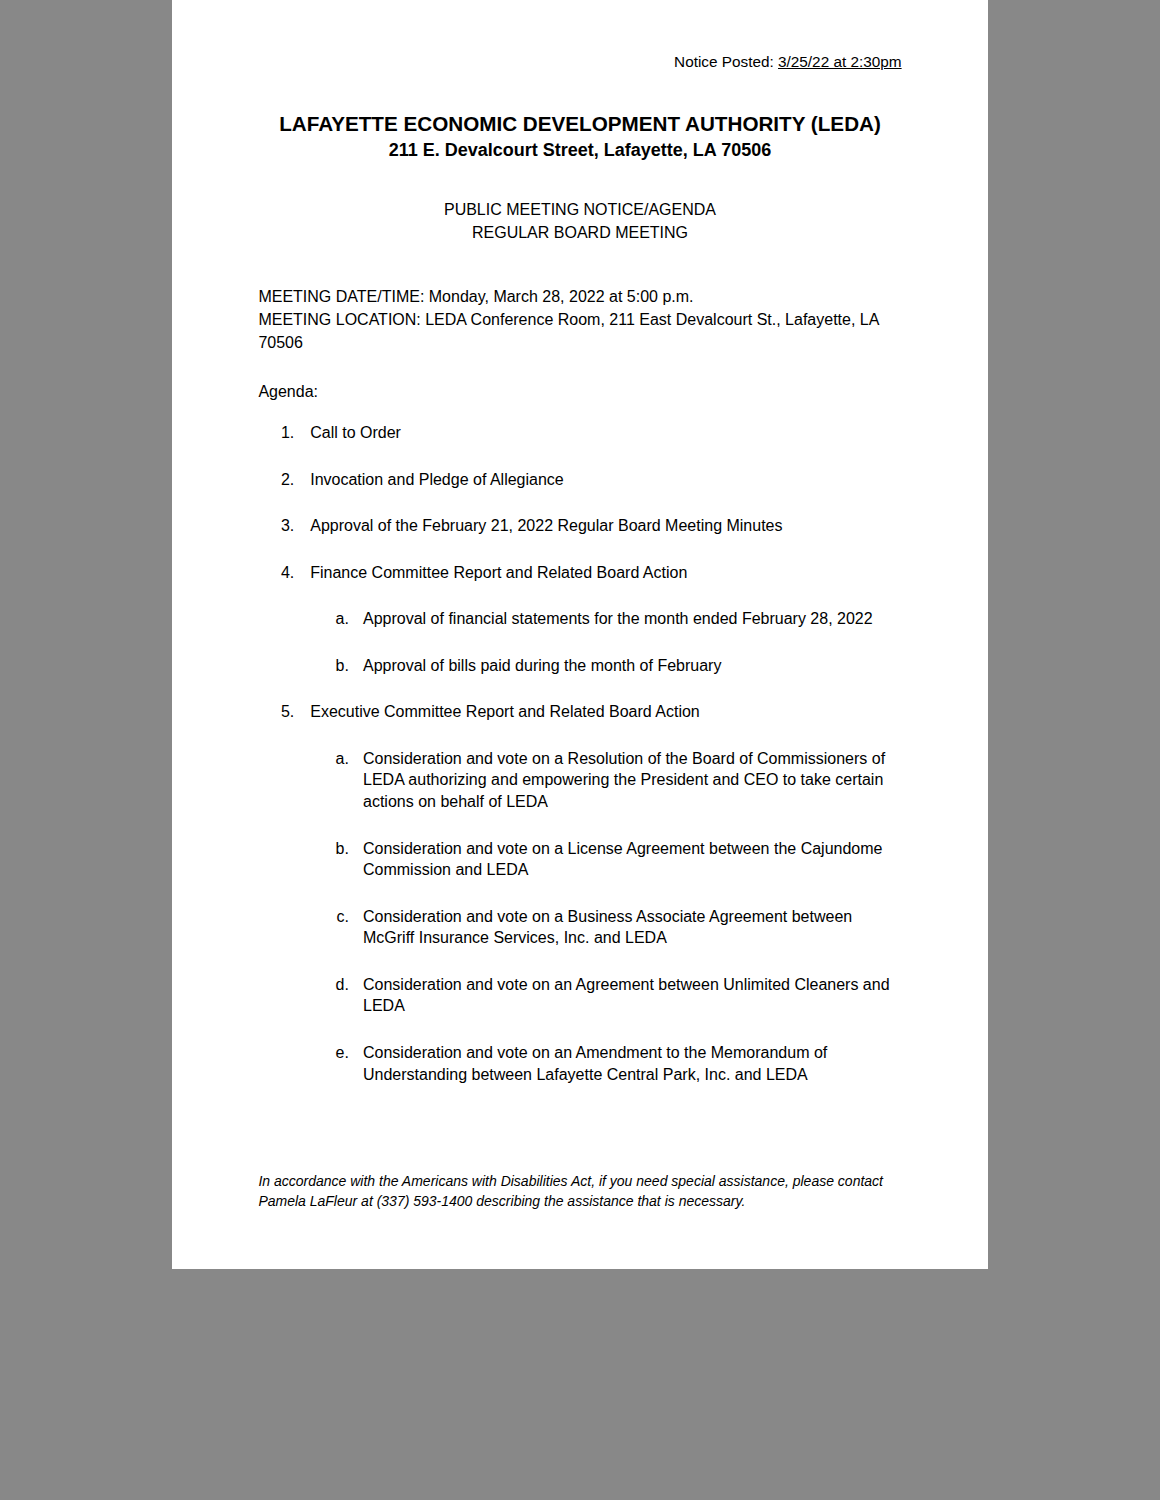Notice Posted: 3/25/22 at 2:30pm
LAFAYETTE ECONOMIC DEVELOPMENT AUTHORITY (LEDA)
211 E. Devalcourt Street, Lafayette, LA 70506
PUBLIC MEETING NOTICE/AGENDA
REGULAR BOARD MEETING
MEETING DATE/TIME: Monday, March 28, 2022 at 5:00 p.m.
MEETING LOCATION: LEDA Conference Room, 211 East Devalcourt St., Lafayette, LA 70506
Agenda:
Call to Order
Invocation and Pledge of Allegiance
Approval of the February 21, 2022 Regular Board Meeting Minutes
Finance Committee Report and Related Board Action
Approval of financial statements for the month ended February 28, 2022
Approval of bills paid during the month of February
Executive Committee Report and Related Board Action
Consideration and vote on a Resolution of the Board of Commissioners of LEDA authorizing and empowering the President and CEO to take certain actions on behalf of LEDA
Consideration and vote on a License Agreement between the Cajundome Commission and LEDA
Consideration and vote on a Business Associate Agreement between McGriff Insurance Services, Inc. and LEDA
Consideration and vote on an Agreement between Unlimited Cleaners and LEDA
Consideration and vote on an Amendment to the Memorandum of Understanding between Lafayette Central Park, Inc. and LEDA
In accordance with the Americans with Disabilities Act, if you need special assistance, please contact Pamela LaFleur at (337) 593-1400 describing the assistance that is necessary.